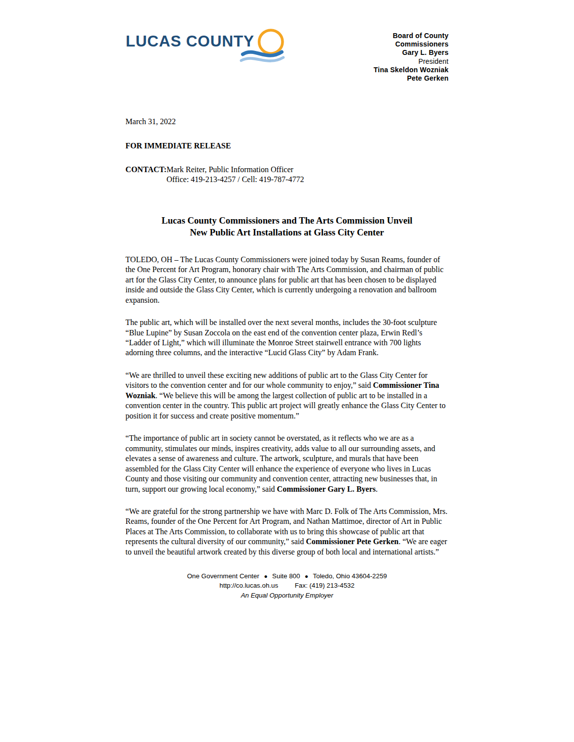LUCAS COUNTY
Board of County
Commissioners
Gary L. Byers
President
Tina Skeldon Wozniak
Pete Gerken
March 31, 2022
FOR IMMEDIATE RELEASE
| CONTACT: | Mark Reiter, Public Information Officer |
| | Office: 419-213-4257 / Cell: 419-787-4772 |
Lucas County Commissioners and The Arts Commission Unveil
New Public Art Installations at Glass City Center
TOLEDO, OH – The Lucas County Commissioners were joined today by Susan Reams, founder of the One Percent for Art Program, honorary chair with The Arts Commission, and chairman of public art for the Glass City Center, to announce plans for public art that has been chosen to be displayed inside and outside the Glass City Center, which is currently undergoing a renovation and ballroom expansion.
The public art, which will be installed over the next several months, includes the 30-foot sculpture “Blue Lupine” by Susan Zoccola on the east end of the convention center plaza, Erwin Redl’s “Ladder of Light,” which will illuminate the Monroe Street stairwell entrance with 700 lights adorning three columns, and the interactive “Lucid Glass City” by Adam Frank.
“We are thrilled to unveil these exciting new additions of public art to the Glass City Center for visitors to the convention center and for our whole community to enjoy,” said Commissioner Tina Wozniak. “We believe this will be among the largest collection of public art to be installed in a convention center in the country. This public art project will greatly enhance the Glass City Center to position it for success and create positive momentum.”
“The importance of public art in society cannot be overstated, as it reflects who we are as a community, stimulates our minds, inspires creativity, adds value to all our surrounding assets, and elevates a sense of awareness and culture. The artwork, sculpture, and murals that have been assembled for the Glass City Center will enhance the experience of everyone who lives in Lucas County and those visiting our community and convention center, attracting new businesses that, in turn, support our growing local economy,” said Commissioner Gary L. Byers.
“We are grateful for the strong partnership we have with Marc D. Folk of The Arts Commission, Mrs. Reams, founder of the One Percent for Art Program, and Nathan Mattimoe, director of Art in Public Places at The Arts Commission, to collaborate with us to bring this showcase of public art that represents the cultural diversity of our community,” said Commissioner Pete Gerken. “We are eager to unveil the beautiful artwork created by this diverse group of both local and international artists.”
One Government Center ● Suite 800 ● Toledo, Ohio 43604-2259
http://co.lucas.oh.us Fax: (419) 213-4532
An Equal Opportunity Employer